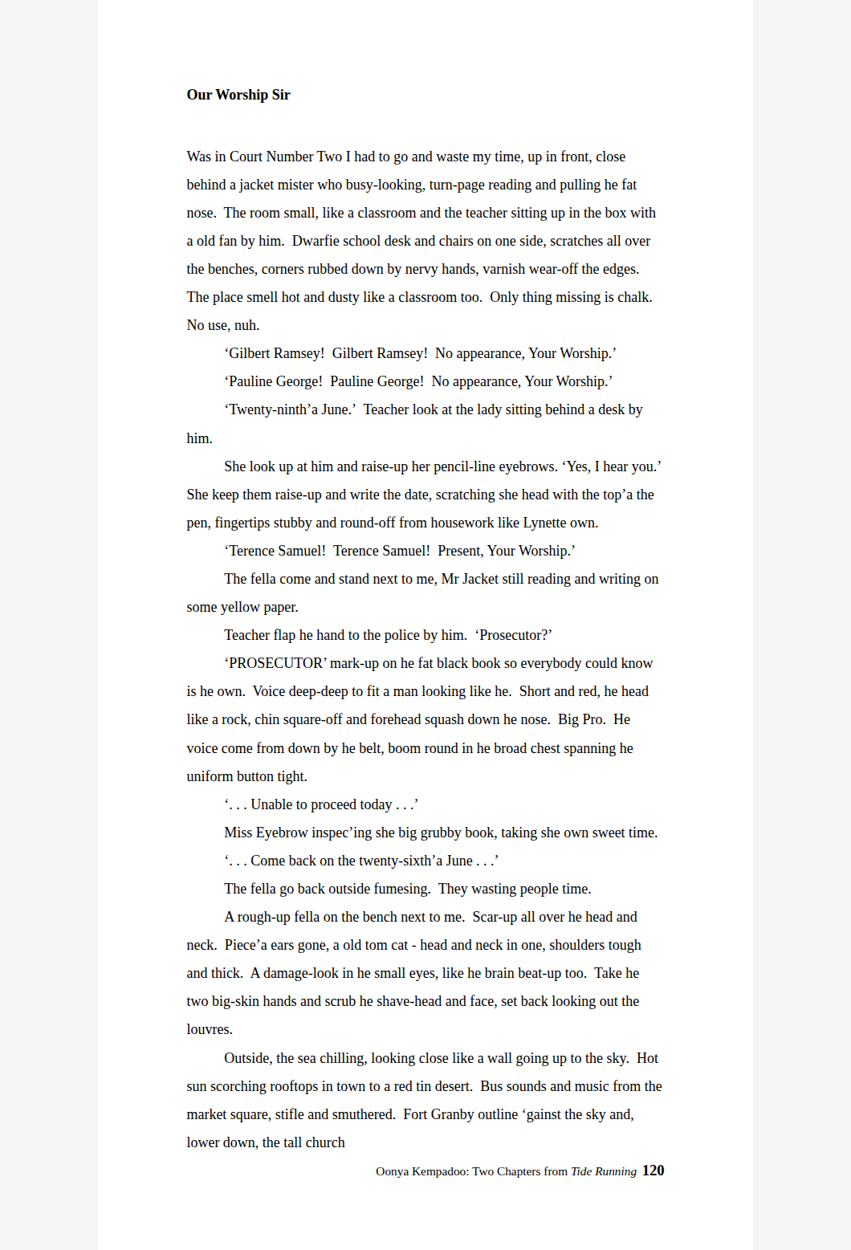Our Worship Sir
Was in Court Number Two I had to go and waste my time, up in front, close behind a jacket mister who busy-looking, turn-page reading and pulling he fat nose. The room small, like a classroom and the teacher sitting up in the box with a old fan by him. Dwarfie school desk and chairs on one side, scratches all over the benches, corners rubbed down by nervy hands, varnish wear-off the edges. The place smell hot and dusty like a classroom too. Only thing missing is chalk. No use, nuh.
‘Gilbert Ramsey! Gilbert Ramsey! No appearance, Your Worship.’
‘Pauline George! Pauline George! No appearance, Your Worship.’
‘Twenty-ninth’a June.’ Teacher look at the lady sitting behind a desk by him.
She look up at him and raise-up her pencil-line eyebrows. ‘Yes, I hear you.’ She keep them raise-up and write the date, scratching she head with the top’a the pen, fingertips stubby and round-off from housework like Lynette own.
‘Terence Samuel! Terence Samuel! Present, Your Worship.’
The fella come and stand next to me, Mr Jacket still reading and writing on some yellow paper.
Teacher flap he hand to the police by him. ‘Prosecutor?’
‘PROSECUTOR’ mark-up on he fat black book so everybody could know is he own. Voice deep-deep to fit a man looking like he. Short and red, he head like a rock, chin square-off and forehead squash down he nose. Big Pro. He voice come from down by he belt, boom round in he broad chest spanning he uniform button tight.
‘. . . Unable to proceed today . . .’
Miss Eyebrow inspec’ing she big grubby book, taking she own sweet time.
‘. . . Come back on the twenty-sixth’a June . . .’
The fella go back outside fumesing. They wasting people time.
A rough-up fella on the bench next to me. Scar-up all over he head and neck. Piece’a ears gone, a old tom cat - head and neck in one, shoulders tough and thick. A damage-look in he small eyes, like he brain beat-up too. Take he two big-skin hands and scrub he shave-head and face, set back looking out the louvres.
Outside, the sea chilling, looking close like a wall going up to the sky. Hot sun scorching rooftops in town to a red tin desert. Bus sounds and music from the market square, stifle and smuthered. Fort Granby outline ‘gainst the sky and, lower down, the tall church
Oonya Kempadoo: Two Chapters from Tide Running 120